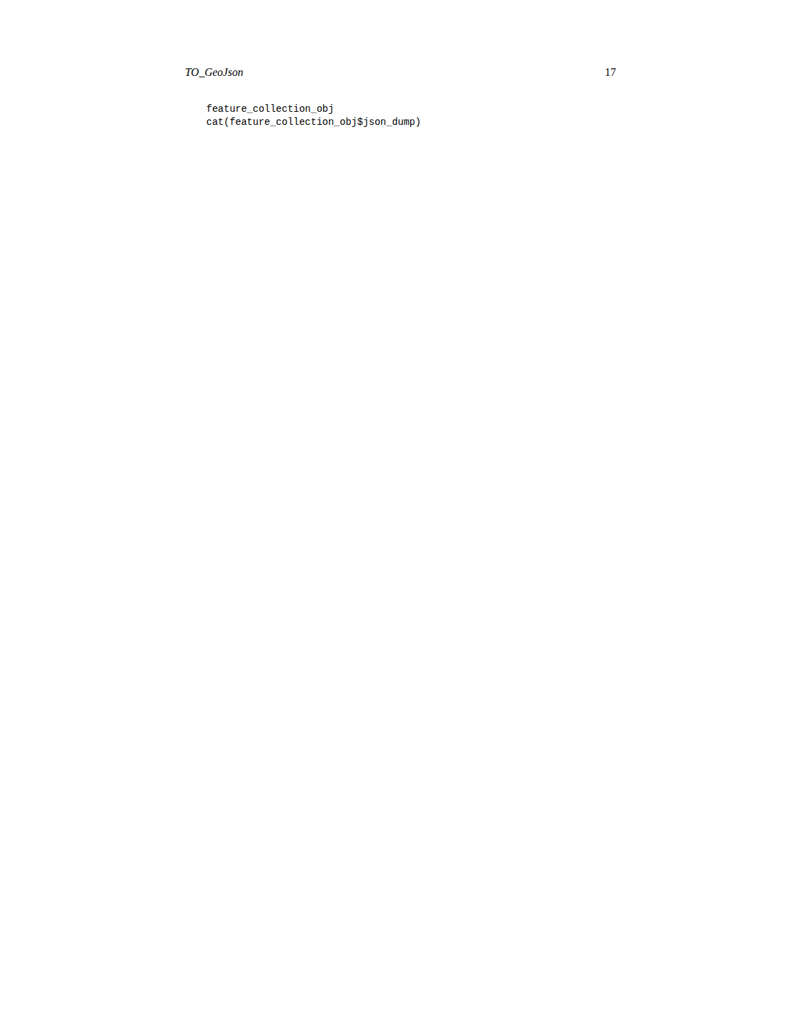TO_GeoJson 17
feature_collection_obj
cat(feature_collection_obj$json_dump)